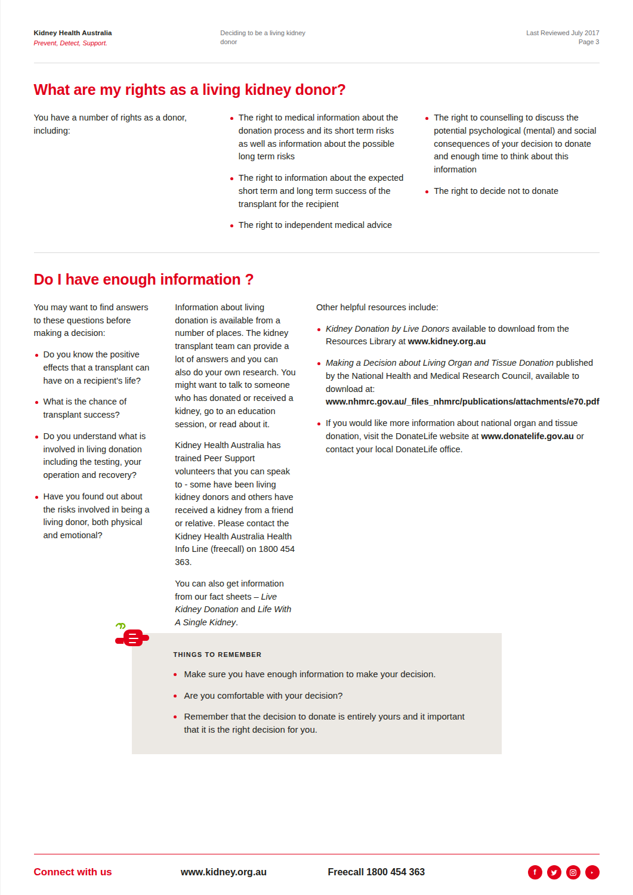Kidney Health Australia
Prevent, Detect, Support.
Deciding to be a living kidney
donor
Last Reviewed July 2017
Page 3
What are my rights as a living kidney donor?
You have a number of rights as a donor, including:
The right to medical information about the donation process and its short term risks as well as information about the possible long term risks
The right to information about the expected short term and long term success of the transplant for the recipient
The right to independent medical advice
The right to counselling to discuss the potential psychological (mental) and social consequences of your decision to donate and enough time to think about this information
The right to decide not to donate
Do I have enough information ?
You may want to find answers to these questions before making a decision:
Do you know the positive effects that a transplant can have on a recipient’s life?
What is the chance of transplant success?
Do you understand what is involved in living donation including the testing, your operation and recovery?
Have you found out about the risks involved in being a living donor, both physical and emotional?
Information about living donation is available from a number of places. The kidney transplant team can provide a lot of answers and you can also do your own research. You might want to talk to someone who has donated or received a kidney, go to an education session, or read about it.
Kidney Health Australia has trained Peer Support volunteers that you can speak to - some have been living kidney donors and others have received a kidney from a friend or relative. Please contact the Kidney Health Australia Health Info Line (freecall) on 1800 454 363.
You can also get information from our fact sheets – Live Kidney Donation and Life With A Single Kidney.
Other helpful resources include:
Kidney Donation by Live Donors available to download from the Resources Library at www.kidney.org.au
Making a Decision about Living Organ and Tissue Donation published by the National Health and Medical Research Council, available to download at: www.nhmrc.gov.au/_files_nhmrc/publications/attachments/e70.pdf
If you would like more information about national organ and tissue donation, visit the DonateLife website at www.donatelife.gov.au or contact your local DonateLife office.
Things to remember
Make sure you have enough information to make your decision.
Are you comfortable with your decision?
Remember that the decision to donate is entirely yours and it important that it is the right decision for you.
Connect with us
www.kidney.org.au
Freecall 1800 454 363
f